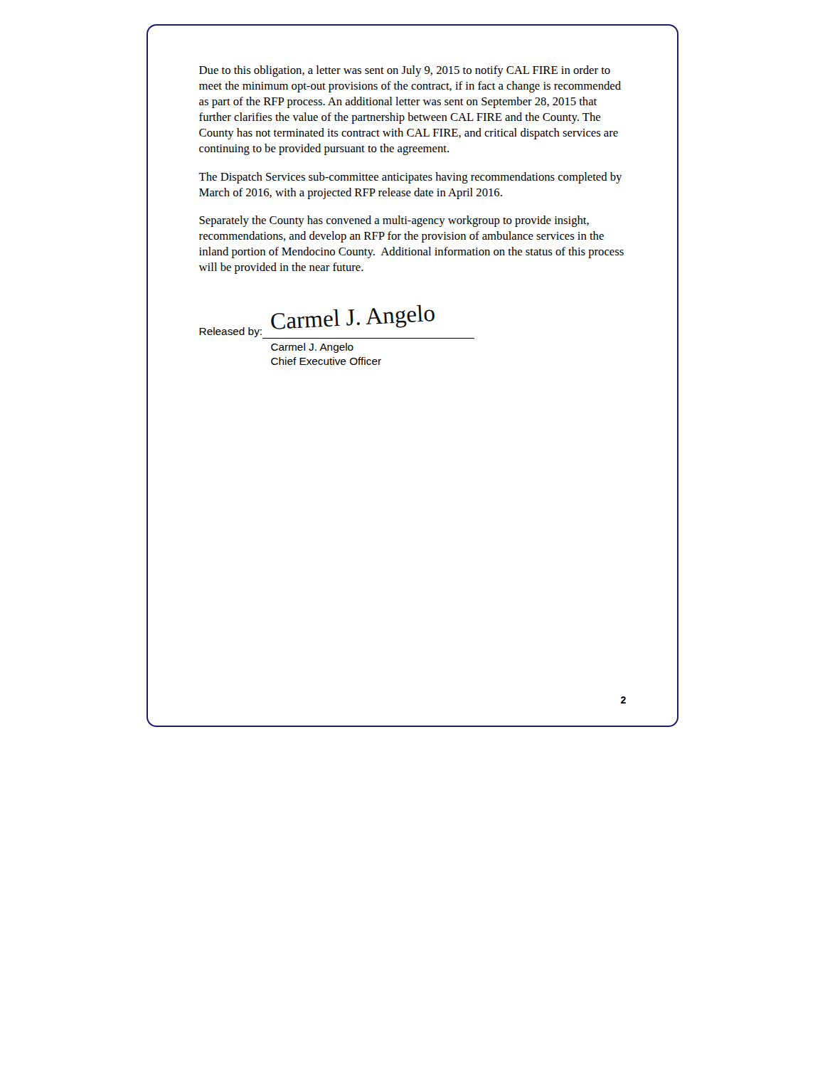Due to this obligation, a letter was sent on July 9, 2015 to notify CAL FIRE in order to meet the minimum opt-out provisions of the contract, if in fact a change is recommended as part of the RFP process. An additional letter was sent on September 28, 2015 that further clarifies the value of the partnership between CAL FIRE and the County. The County has not terminated its contract with CAL FIRE, and critical dispatch services are continuing to be provided pursuant to the agreement.
The Dispatch Services sub-committee anticipates having recommendations completed by March of 2016, with a projected RFP release date in April 2016.
Separately the County has convened a multi-agency workgroup to provide insight, recommendations, and develop an RFP for the provision of ambulance services in the inland portion of Mendocino County. Additional information on the status of this process will be provided in the near future.
Released by: Carmel J. Angelo
Carmel J. Angelo
Chief Executive Officer
2